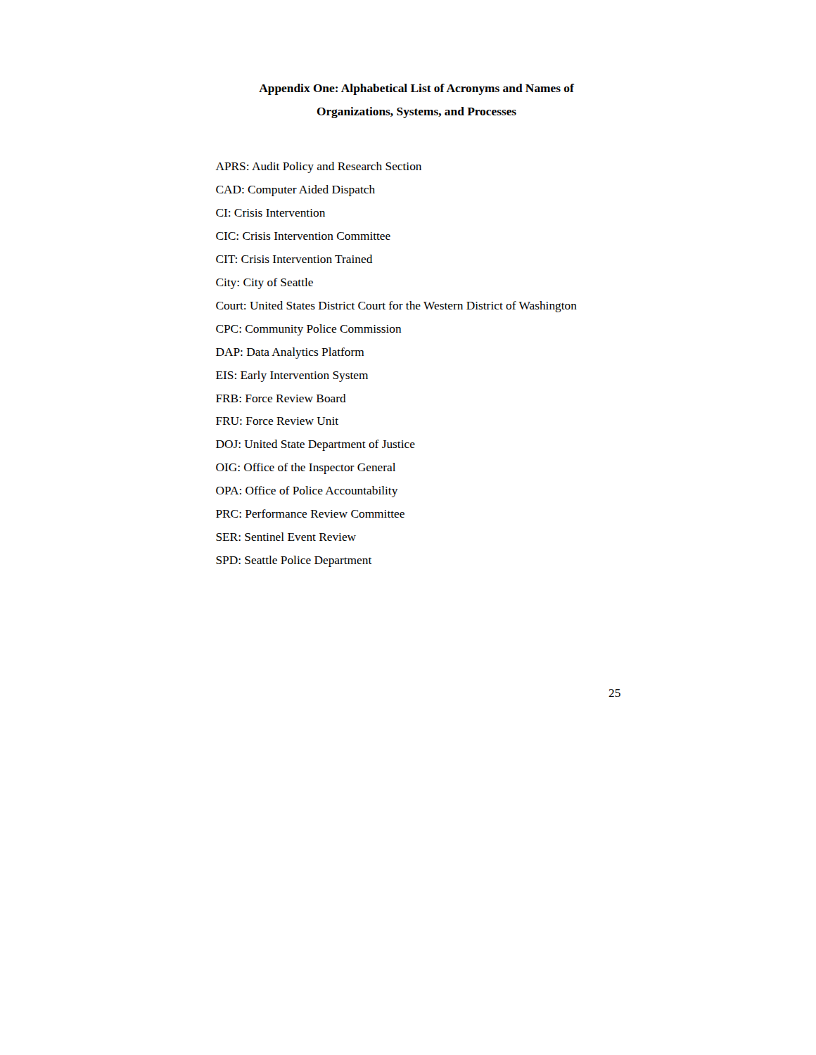Appendix One: Alphabetical List of Acronyms and Names of Organizations, Systems, and Processes
APRS: Audit Policy and Research Section
CAD: Computer Aided Dispatch
CI: Crisis Intervention
CIC: Crisis Intervention Committee
CIT: Crisis Intervention Trained
City: City of Seattle
Court: United States District Court for the Western District of Washington
CPC: Community Police Commission
DAP: Data Analytics Platform
EIS: Early Intervention System
FRB: Force Review Board
FRU: Force Review Unit
DOJ: United State Department of Justice
OIG: Office of the Inspector General
OPA: Office of Police Accountability
PRC: Performance Review Committee
SER: Sentinel Event Review
SPD: Seattle Police Department
25